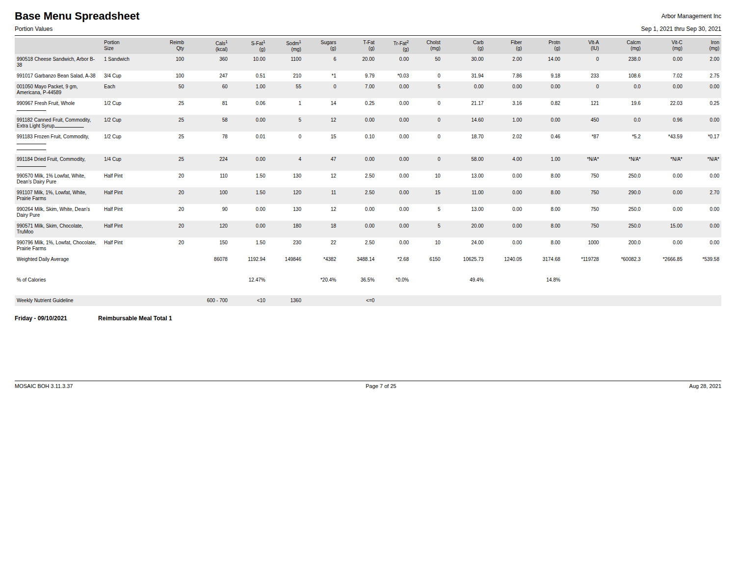Base Menu Spreadsheet
Arbor Management Inc
Portion Values
Sep 1, 2021 thru Sep 30, 2021
| | Portion Size | Reimb Qty | Cals 1 (kcal) | S-Fat 1 (g) | Sodm 1 (mg) | Sugars (g) | T-Fat (g) | Tr-Fat 2 (g) | Cholst (mg) | Carb (g) | Fiber (g) | Protn (g) | Vlt-A (IU) | Calcm (mg) | Vit-C (mg) | Iron (mg) |
| --- | --- | --- | --- | --- | --- | --- | --- | --- | --- | --- | --- | --- | --- | --- | --- | --- |
| 990518 Cheese Sandwich, Arbor B-38 | 1 Sandwich | 100 | 360 | 10.00 | 1100 | 6 | 20.00 | 0.00 | 50 | 30.00 | 2.00 | 14.00 | 0 | 238.0 | 0.00 | 2.00 |
| 991017 Garbanzo Bean Salad, A-38 | 3/4 Cup | 100 | 247 | 0.51 | 210 | *1 | 9.79 | *0.03 | 0 | 31.94 | 7.86 | 9.18 | 233 | 108.6 | 7.02 | 2.75 |
| 001050 Mayo Packet, 9 gm, Americana, P-44589 | Each | 50 | 60 | 1.00 | 55 | 0 | 7.00 | 0.00 | 5 | 0.00 | 0.00 | 0.00 | 0 | 0.0 | 0.00 | 0.00 |
| 990967 Fresh Fruit, Whole | 1/2 Cup | 25 | 81 | 0.06 | 1 | 14 | 0.25 | 0.00 | 0 | 21.17 | 3.16 | 0.82 | 121 | 19.6 | 22.03 | 0.25 |
| 991182 Canned Fruit, Commodity, Extra Light Syrup | 1/2 Cup | 25 | 58 | 0.00 | 5 | 12 | 0.00 | 0.00 | 0 | 14.60 | 1.00 | 0.00 | 450 | 0.0 | 0.96 | 0.00 |
| 991183 Frozen Fruit, Commodity, | 1/2 Cup | 25 | 78 | 0.01 | 0 | 15 | 0.10 | 0.00 | 0 | 18.70 | 2.02 | 0.46 | *87 | *5.2 | *43.59 | *0.17 |
| 991184 Dried Fruit, Commodity, | 1/4 Cup | 25 | 224 | 0.00 | 4 | 47 | 0.00 | 0.00 | 0 | 58.00 | 4.00 | 1.00 | *N/A* | *N/A* | *N/A* | *N/A* |
| 990570 Milk, 1% Lowfat, White, Dean's Dairy Pure | Half Pint | 20 | 110 | 1.50 | 130 | 12 | 2.50 | 0.00 | 10 | 13.00 | 0.00 | 8.00 | 750 | 250.0 | 0.00 | 0.00 |
| 991107 Milk, 1%, Lowfat, White, Prairie Farms | Half Pint | 20 | 100 | 1.50 | 120 | 11 | 2.50 | 0.00 | 15 | 11.00 | 0.00 | 8.00 | 750 | 290.0 | 0.00 | 2.70 |
| 990264 Milk, Skim, White, Dean's Dairy Pure | Half Pint | 20 | 90 | 0.00 | 130 | 12 | 0.00 | 0.00 | 5 | 13.00 | 0.00 | 8.00 | 750 | 250.0 | 0.00 | 0.00 |
| 990571 Milk, Skim, Chocolate, TruMoo | Half Pint | 20 | 120 | 0.00 | 180 | 18 | 0.00 | 0.00 | 5 | 20.00 | 0.00 | 8.00 | 750 | 250.0 | 15.00 | 0.00 |
| 990796 Milk, 1%, Lowfat, Chocolate, Prairie Farms | Half Pint | 20 | 150 | 1.50 | 230 | 22 | 2.50 | 0.00 | 10 | 24.00 | 0.00 | 8.00 | 1000 | 200.0 | 0.00 | 0.00 |
| Weighted Daily Average | | | 86078 | 1192.94 | 149846 | *4382 | 3488.14 | *2.68 | 6150 | 10625.73 | 1240.05 | 3174.68 | *119728 | *60082.3 | *2666.85 | *539.58 |
| % of Calories | | | | 12.47% | | *20.4% | 36.5% | *0.0% | | 49.4% | | 14.8% | | | | |
| Weekly Nutrient Guideline | | | 600 - 700 | <10 | 1360 | | <=0 | | | | | | | | | |
Friday - 09/10/2021 Reimbursable Meal Total 1
MOSAIC BOH 3.11.3.37
Page 7 of 25
Aug 28, 2021